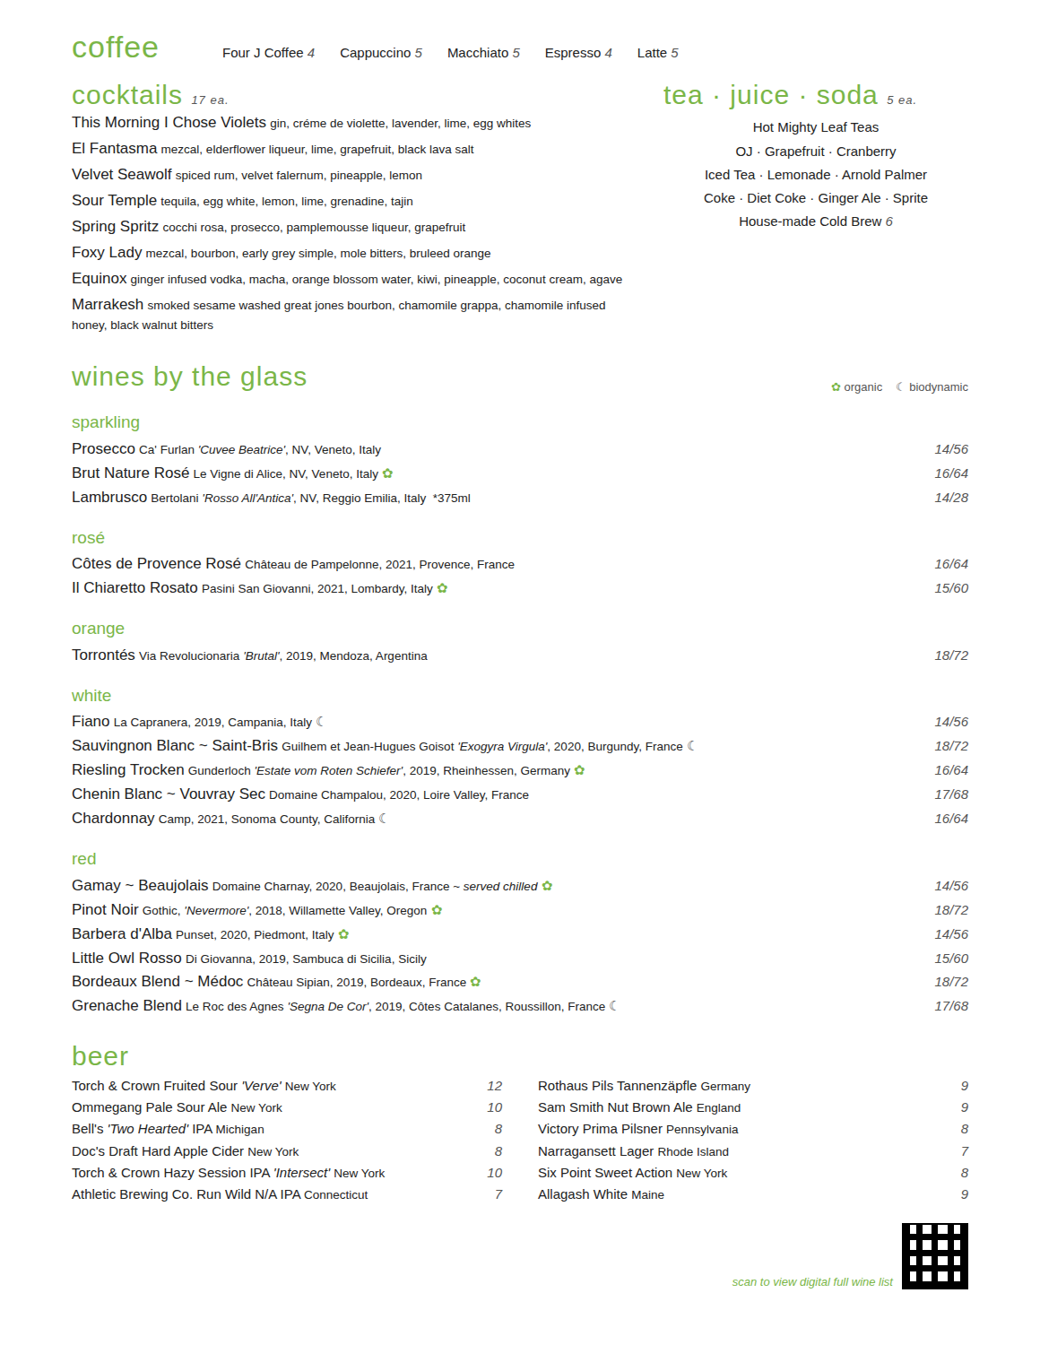coffee
Four J Coffee 4 Cappuccino 5 Macchiato 5 Espresso 4 Latte 5
cocktails 17 ea.
This Morning I Chose Violets gin, créme de violette, lavender, lime, egg whites
El Fantasma mezcal, elderflower liqueur, lime, grapefruit, black lava salt
Velvet Seawolf spiced rum, velvet falernum, pineapple, lemon
Sour Temple tequila, egg white, lemon, lime, grenadine, tajin
Spring Spritz cocchi rosa, prosecco, pamplemousse liqueur, grapefruit
Foxy Lady mezcal, bourbon, early grey simple, mole bitters, bruleed orange
Equinox ginger infused vodka, macha, orange blossom water, kiwi, pineapple, coconut cream, agave
Marrakesh smoked sesame washed great jones bourbon, chamomile grappa, chamomile infused honey, black walnut bitters
tea · juice · soda 5 ea.
Hot Mighty Leaf Teas
OJ · Grapefruit · Cranberry
Iced Tea · Lemonade · Arnold Palmer
Coke · Diet Coke · Ginger Ale · Sprite
House-made Cold Brew 6
wines by the glass
✿ organic ☾ biodynamic
sparkling
| Prosecco Ca' Furlan 'Cuvee Beatrice' , NV, Veneto, Italy | 14/56 |
| Brut Nature Rosé Le Vigne di Alice, NV, Veneto, Italy ✿ | 16/64 |
| Lambrusco Bertolani 'Rosso All'Antica' , NV, Reggio Emilia, Italy *375ml | 14/28 |
rosé
| Côtes de Provence Rosé Château de Pampelonne, 2021, Provence, France | 16/64 |
| Il Chiaretto Rosato Pasini San Giovanni, 2021, Lombardy, Italy ✿ | 15/60 |
orange
| Torrontés Via Revolucionaria 'Brutal' , 2019, Mendoza, Argentina | 18/72 |
white
| Fiano La Capranera, 2019, Campania, Italy ☾ | 14/56 |
| Sauvingnon Blanc ~ Saint-Bris Guilhem et Jean-Hugues Goisot 'Exogyra Virgula' , 2020, Burgundy, France ☾ | 18/72 |
| Riesling Trocken Gunderloch 'Estate vom Roten Schiefer' , 2019, Rheinhessen, Germany ✿ | 16/64 |
| Chenin Blanc ~ Vouvray Sec Domaine Champalou, 2020, Loire Valley, France | 17/68 |
| Chardonnay Camp, 2021, Sonoma County, California ☾ | 16/64 |
red
| Gamay ~ Beaujolais Domaine Charnay, 2020, Beaujolais, France ~ served chilled ✿ | 14/56 |
| Pinot Noir Gothic, 'Nevermore' , 2018, Willamette Valley, Oregon ✿ | 18/72 |
| Barbera d'Alba Punset, 2020, Piedmont, Italy ✿ | 14/56 |
| Little Owl Rosso Di Giovanna, 2019, Sambuca di Sicilia, Sicily | 15/60 |
| Bordeaux Blend ~ Médoc Château Sipian, 2019, Bordeaux, France ✿ | 18/72 |
| Grenache Blend Le Roc des Agnes 'Segna De Cor' , 2019, Côtes Catalanes, Roussillon, France ☾ | 17/68 |
beer
| Torch & Crown Fruited Sour 'Verve' New York | 12 |
| Ommegang Pale Sour Ale New York | 10 |
| Bell's 'Two Hearted' IPA Michigan | 8 |
| Doc's Draft Hard Apple Cider New York | 8 |
| Torch & Crown Hazy Session IPA 'Intersect' New York | 10 |
| Athletic Brewing Co. Run Wild N/A IPA Connecticut | 7 |
| Rothaus Pils Tannenzäpfle Germany | 9 |
| Sam Smith Nut Brown Ale England | 9 |
| Victory Prima Pilsner Pennsylvania | 8 |
| Narragansett Lager Rhode Island | 7 |
| Six Point Sweet Action New York | 8 |
| Allagash White Maine | 9 |
scan to view digital full wine list